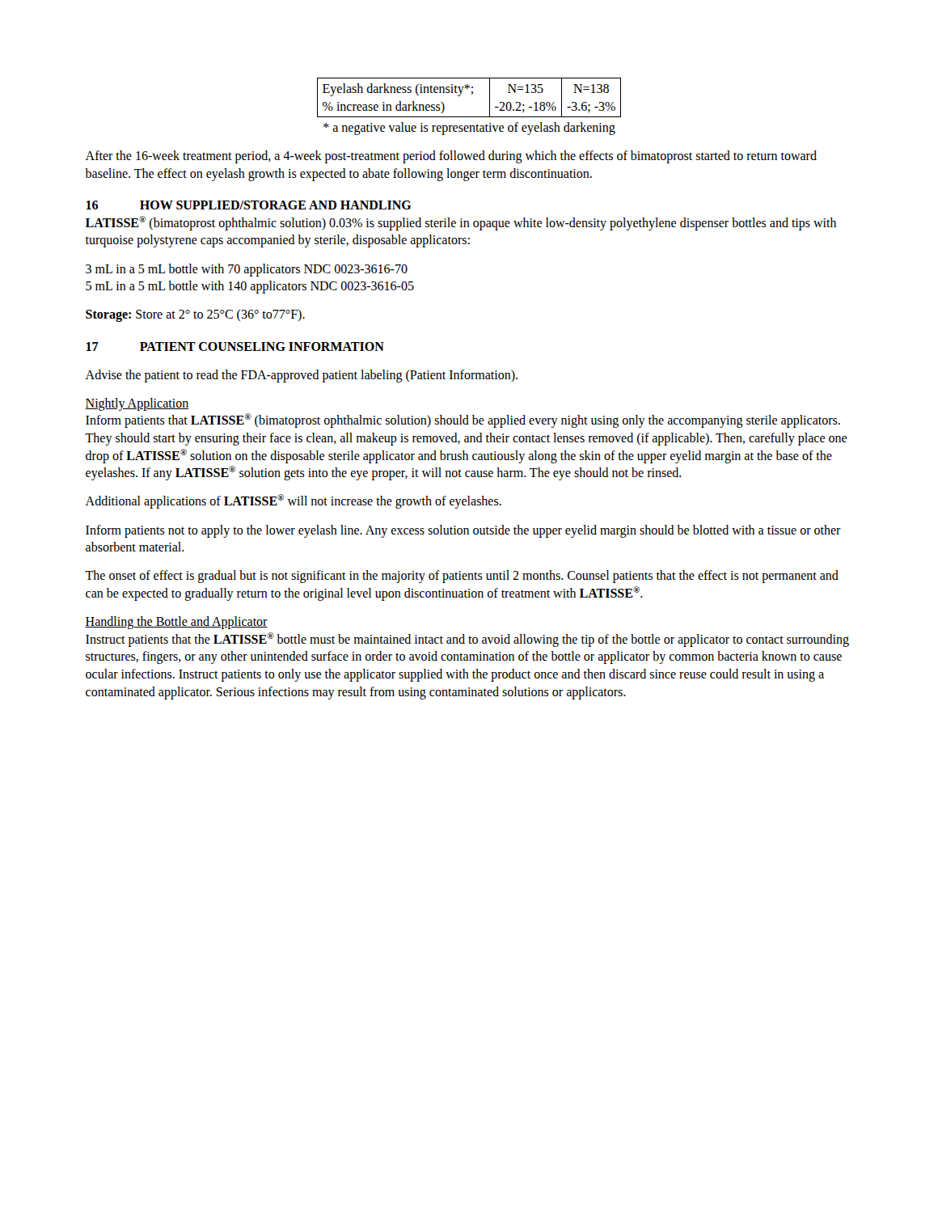| Eyelash darkness (intensity*; % increase in darkness) | N=135 -20.2; -18% | N=138 -3.6; -3% |
* a negative value is representative of eyelash darkening
After the 16-week treatment period, a 4-week post-treatment period followed during which the effects of bimatoprost started to return toward baseline. The effect on eyelash growth is expected to abate following longer term discontinuation.
16 HOW SUPPLIED/STORAGE AND HANDLING
LATISSE® (bimatoprost ophthalmic solution) 0.03% is supplied sterile in opaque white low-density polyethylene dispenser bottles and tips with turquoise polystyrene caps accompanied by sterile, disposable applicators:
3 mL in a 5 mL bottle with 70 applicators NDC 0023-3616-70
5 mL in a 5 mL bottle with 140 applicators NDC 0023-3616-05
Storage: Store at 2° to 25°C (36° to77°F).
17 PATIENT COUNSELING INFORMATION
Advise the patient to read the FDA-approved patient labeling (Patient Information).
Nightly Application
Inform patients that LATISSE® (bimatoprost ophthalmic solution) should be applied every night using only the accompanying sterile applicators. They should start by ensuring their face is clean, all makeup is removed, and their contact lenses removed (if applicable). Then, carefully place one drop of LATISSE® solution on the disposable sterile applicator and brush cautiously along the skin of the upper eyelid margin at the base of the eyelashes. If any LATISSE® solution gets into the eye proper, it will not cause harm. The eye should not be rinsed.
Additional applications of LATISSE® will not increase the growth of eyelashes.
Inform patients not to apply to the lower eyelash line. Any excess solution outside the upper eyelid margin should be blotted with a tissue or other absorbent material.
The onset of effect is gradual but is not significant in the majority of patients until 2 months. Counsel patients that the effect is not permanent and can be expected to gradually return to the original level upon discontinuation of treatment with LATISSE®.
Handling the Bottle and Applicator
Instruct patients that the LATISSE® bottle must be maintained intact and to avoid allowing the tip of the bottle or applicator to contact surrounding structures, fingers, or any other unintended surface in order to avoid contamination of the bottle or applicator by common bacteria known to cause ocular infections. Instruct patients to only use the applicator supplied with the product once and then discard since reuse could result in using a contaminated applicator. Serious infections may result from using contaminated solutions or applicators.